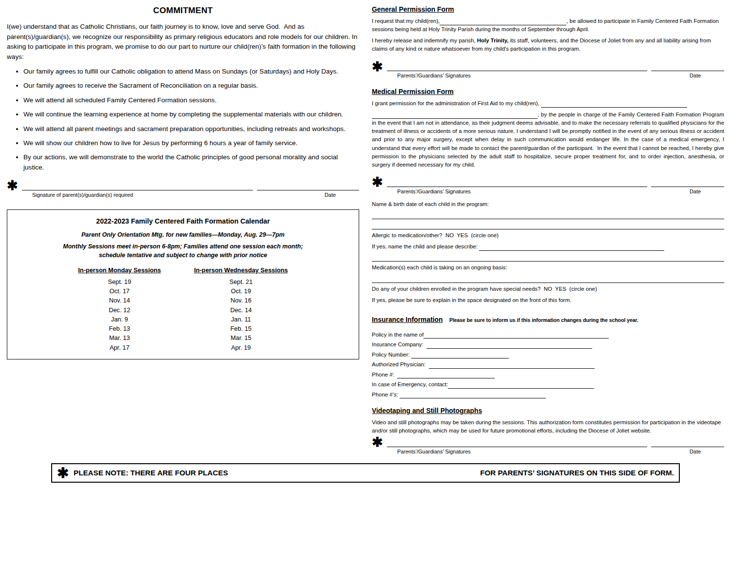COMMITMENT
I(we) understand that as Catholic Christians, our faith journey is to know, love and serve God. And as parent(s)/guardian(s), we recognize our responsibility as primary religious educators and role models for our children. In asking to participate in this program, we promise to do our part to nurture our child(ren)’s faith formation in the following ways:
Our family agrees to fulfill our Catholic obligation to attend Mass on Sundays (or Saturdays) and Holy Days.
Our family agrees to receive the Sacrament of Reconciliation on a regular basis.
We will attend all scheduled Family Centered Formation sessions.
We will continue the learning experience at home by completing the supplemental materials with our children.
We will attend all parent meetings and sacrament preparation opportunities, including retreats and workshops.
We will show our children how to live for Jesus by performing 6 hours a year of family service.
By our actions, we will demonstrate to the world the Catholic principles of good personal morality and social justice.
✱
Signature of parent(s)/guardian(s) required Date
2022-2023 Family Centered Faith Formation Calendar
Parent Only Orientation Mtg. for new families—Monday, Aug. 29—7pm
Monthly Sessions meet in-person 6-8pm; Families attend one session each month;
schedule tentative and subject to change with prior notice
| In-person Monday Sessions | In-person Wednesday Sessions |
| --- | --- |
| Sept. 19 | Sept. 21 |
| Oct. 17 | Oct. 19 |
| Nov. 14 | Nov. 16 |
| Dec. 12 | Dec. 14 |
| Jan. 9 | Jan. 11 |
| Feb. 13 | Feb. 15 |
| Mar. 13 | Mar. 15 |
| Apr. 17 | Apr. 19 |
General Permission Form
I request that my child(ren), , be allowed to participate in Family Centered Faith Formation sessions being held at Holy Trinity Parish during the months of September through April.
I hereby release and indemnify my parish, Holy Trinity, its staff, volunteers, and the Diocese of Joliet from any and all liability arising from claims of any kind or nature whatsoever from my child's participation in this program.
✱
Parents’/Guardians’ Signatures Date
Medical Permission Form
I grant permission for the administration of First Aid to my child(ren),
, by the people in charge of the Family Centered Faith Formation Program in the event that I am not in attendance, as their judgment deems advisable, and to make the necessary referrals to qualified physicians for the treatment of illness or accidents of a more serious nature. I understand I will be promptly notified in the event of any serious illness or accident and prior to any major surgery, except when delay in such communication would endanger life. In the case of a medical emergency, I understand that every effort will be made to contact the parent/guardian of the participant. In the event that I cannot be reached, I hereby give permission to the physicians selected by the adult staff to hospitalize, secure proper treatment for, and to order injection, anesthesia, or surgery if deemed necessary for my child.
✱
Parents’/Guardians’ Signatures Date
Name & birth date of each child in the program:
Allergic to medication/other? NO YES (circle one)
If yes, name the child and please describe:
Medication(s) each child is taking on an ongoing basis:
Do any of your children enrolled in the program have special needs? NO YES (circle one)
If yes, please be sure to explain in the space designated on the front of this form.
Insurance Information
Please be sure to inform us if this information changes during the school year.
Policy in the name of
Insurance Company:
Policy Number:
Authorized Physician:
Phone #:
In case of Emergency, contact:
Phone #’s:
Videotaping and Still Photographs
Video and still photographs may be taken during the sessions. This authorization form constitutes permission for participation in the videotape and/or still photographs, which may be used for future promotional efforts, including the Diocese of Joliet website.
✱
Parents’/Guardians’ Signatures Date
✱ PLEASE NOTE: THERE ARE FOUR PLACES FOR PARENTS’ SIGNATURES ON THIS SIDE OF FORM.